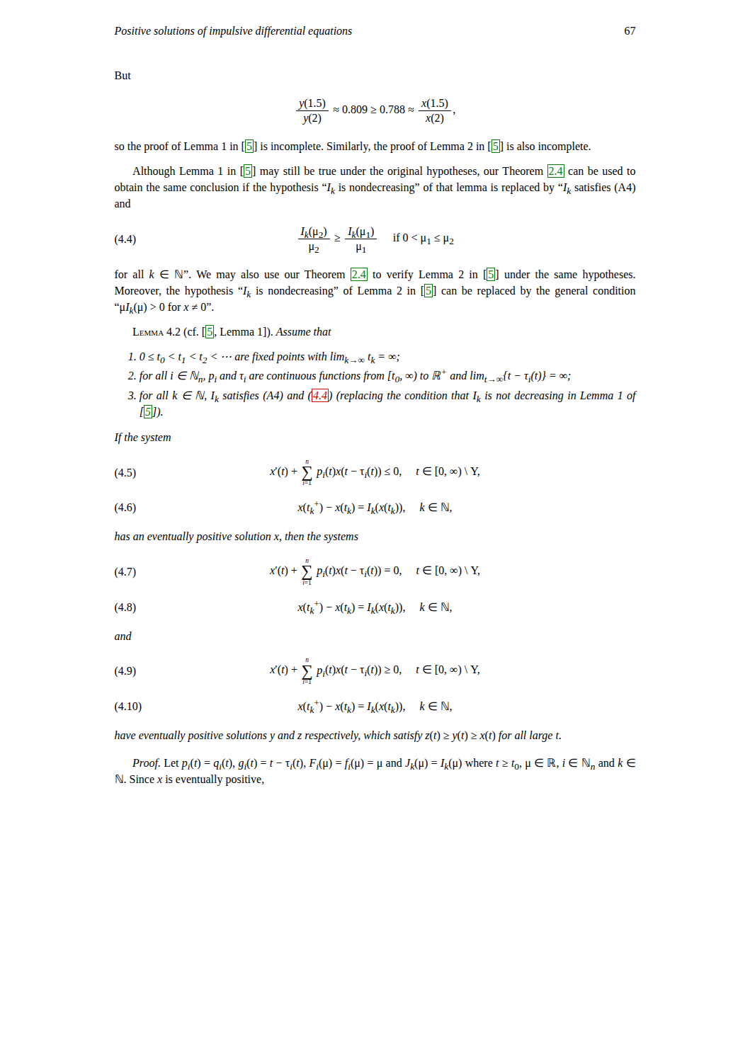Positive solutions of impulsive differential equations 67
But
y(1.5) y(2) ≈ 0.809 ≥ 0.788 ≈ x(1.5) x(2),
so the proof of Lemma 1 in [5] is incomplete. Similarly, the proof of Lemma 2 in [5] is also incomplete.
Although Lemma 1 in [5] may still be true under the original hypotheses, our Theorem 2.4 can be used to obtain the same conclusion if the hypothesis “Ik is nondecreasing” of that lemma is replaced by “Ik satisfies (A4) and
(4.4) Ik(μ2) μ2 ≥ Ik(μ1) μ1 if 0 < μ1 ≤ μ2
for all k ∈ ℕ”. We may also use our Theorem 2.4 to verify Lemma 2 in [5] under the same hypotheses. Moreover, the hypothesis “Ik is nondecreasing” of Lemma 2 in [5] can be replaced by the general condition “μIk(μ) > 0 for x ≠ 0”.
Lemma 4.2 (cf. [5, Lemma 1]). Assume that
0 ≤ t0 < t1 < t2 < ⋯ are fixed points with limk→∞ tk = ∞;
for all i ∈ ℕn, pi and τi are continuous functions from [t0, ∞) to ℝ+ and limt→∞{t − τi(t)} = ∞;
for all k ∈ ℕ, Ik satisfies (A4) and (4.4) (replacing the condition that Ik is not decreasing in Lemma 1 of [5]).
If the system
(4.5) x′(t) + n∑i=1 pi(t)x(t − τi(t)) ≤ 0, t ∈ [0, ∞) \ Υ,
(4.6) x(tk+) − x(tk) = Ik(x(tk)), k ∈ ℕ,
has an eventually positive solution x, then the systems
(4.7) x′(t) + n∑i=1 pi(t)x(t − τi(t)) = 0, t ∈ [0, ∞) \ Υ,
(4.8) x(tk+) − x(tk) = Ik(x(tk)), k ∈ ℕ,
and
(4.9) x′(t) + n∑i=1 pi(t)x(t − τi(t)) ≥ 0, t ∈ [0, ∞) \ Υ,
(4.10) x(tk+) − x(tk) = Ik(x(tk)), k ∈ ℕ,
have eventually positive solutions y and z respectively, which satisfy z(t) ≥ y(t) ≥ x(t) for all large t.
Proof. Let pi(t) = qi(t), gi(t) = t − τi(t), Fi(μ) = fi(μ) = μ and Jk(μ) = Ik(μ) where t ≥ t0, μ ∈ ℝ, i ∈ ℕn and k ∈ ℕ. Since x is eventually positive,